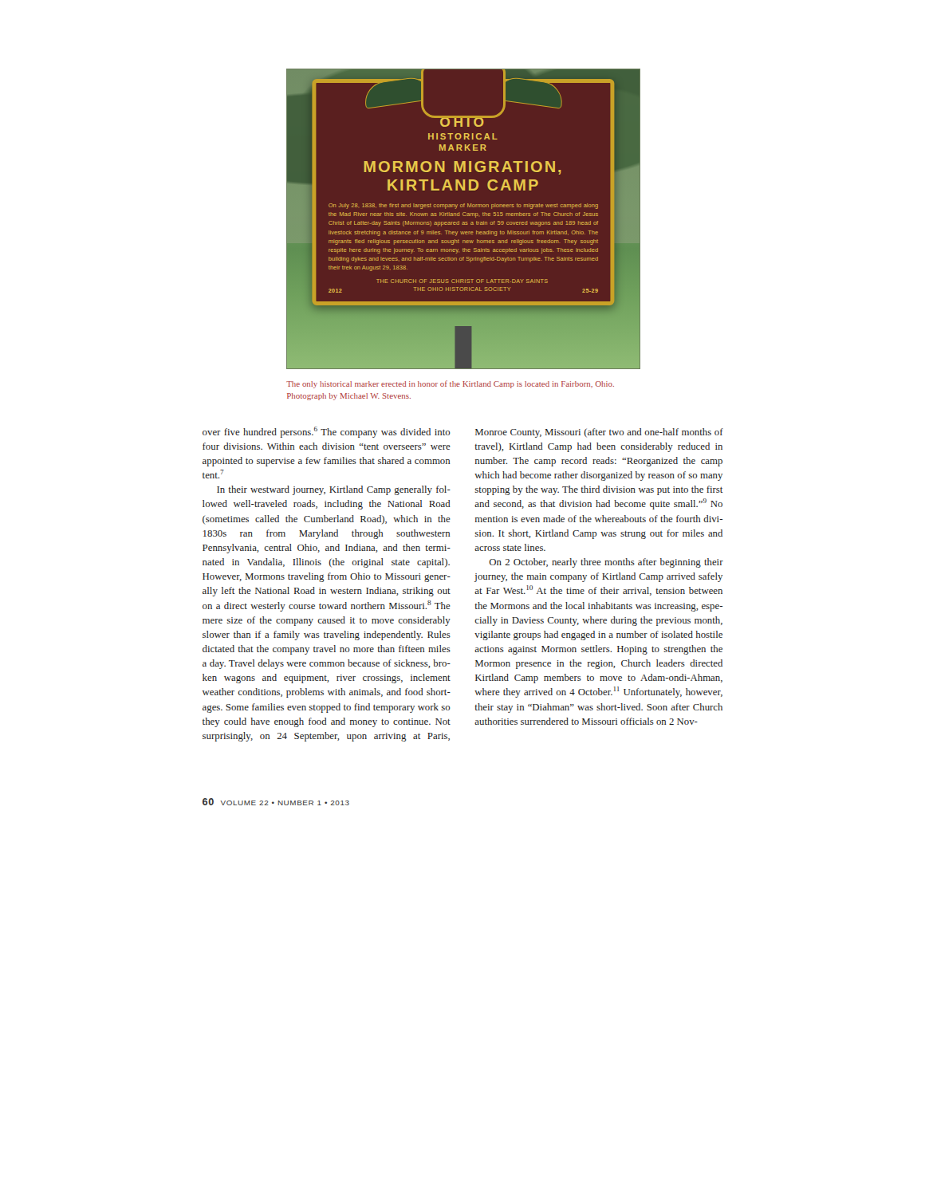OHIO
HISTORICAL
MARKER
MORMON MIGRATION,
KIRTLAND CAMP
On July 28, 1838, the first and largest company of Mormon pioneers to migrate west camped along the Mad River near this site. Known as Kirtland Camp, the 515 members of The Church of Jesus Christ of Latter-day Saints (Mormons) appeared as a train of 59 covered wagons and 189 head of livestock stretching a distance of 9 miles. They were heading to Missouri from Kirtland, Ohio. The migrants fled religious persecution and sought new homes and religious freedom. They sought respite here during the journey. To earn money, the Saints accepted various jobs. These included building dykes and levees, and half-mile section of Springfield-Dayton Turnpike. The Saints resumed their trek on August 29, 1838.
2012 THE CHURCH OF JESUS CHRIST OF LATTER-DAY SAINTS
THE OHIO HISTORICAL SOCIETY 25-29
The only historical marker erected in honor of the Kirtland Camp is located in Fairborn, Ohio. Photograph by Michael W. Stevens.
over five hundred persons.6 The company was divided into four divisions. Within each division “tent overseers” were appointed to supervise a few families that shared a common tent.7
In their westward journey, Kirtland Camp generally followed well-traveled roads, including the National Road (sometimes called the Cumberland Road), which in the 1830s ran from Maryland through southwestern Pennsylvania, central Ohio, and Indiana, and then terminated in Vandalia, Illinois (the original state capital). However, Mormons traveling from Ohio to Missouri generally left the National Road in western Indiana, striking out on a direct westerly course toward northern Missouri.8 The mere size of the company caused it to move considerably slower than if a family was traveling independently. Rules dictated that the company travel no more than fifteen miles a day. Travel delays were common because of sickness, broken wagons and equipment, river crossings, inclement weather conditions, problems with animals, and food shortages. Some families even stopped to find temporary work so they could have enough food and money to continue. Not surprisingly, on 24 September, upon arriving at Paris, Monroe County, Missouri (after two and one-half months of travel), Kirtland Camp had been considerably reduced in number. The camp record reads: “Reorganized the camp which had become rather disorganized by reason of so many stopping by the way. The third division was put into the first and second, as that division had become quite small.”9 No mention is even made of the whereabouts of the fourth division. It short, Kirtland Camp was strung out for miles and across state lines.
On 2 October, nearly three months after beginning their journey, the main company of Kirtland Camp arrived safely at Far West.10 At the time of their arrival, tension between the Mormons and the local inhabitants was increasing, especially in Daviess County, where during the previous month, vigilante groups had engaged in a number of isolated hostile actions against Mormon settlers. Hoping to strengthen the Mormon presence in the region, Church leaders directed Kirtland Camp members to move to Adam-ondi-Ahman, where they arrived on 4 October.11 Unfortunately, however, their stay in “Diahman” was short-lived. Soon after Church authorities surrendered to Missouri officials on 2 Nov-
60 VOLUME 22 • NUMBER 1 • 2013